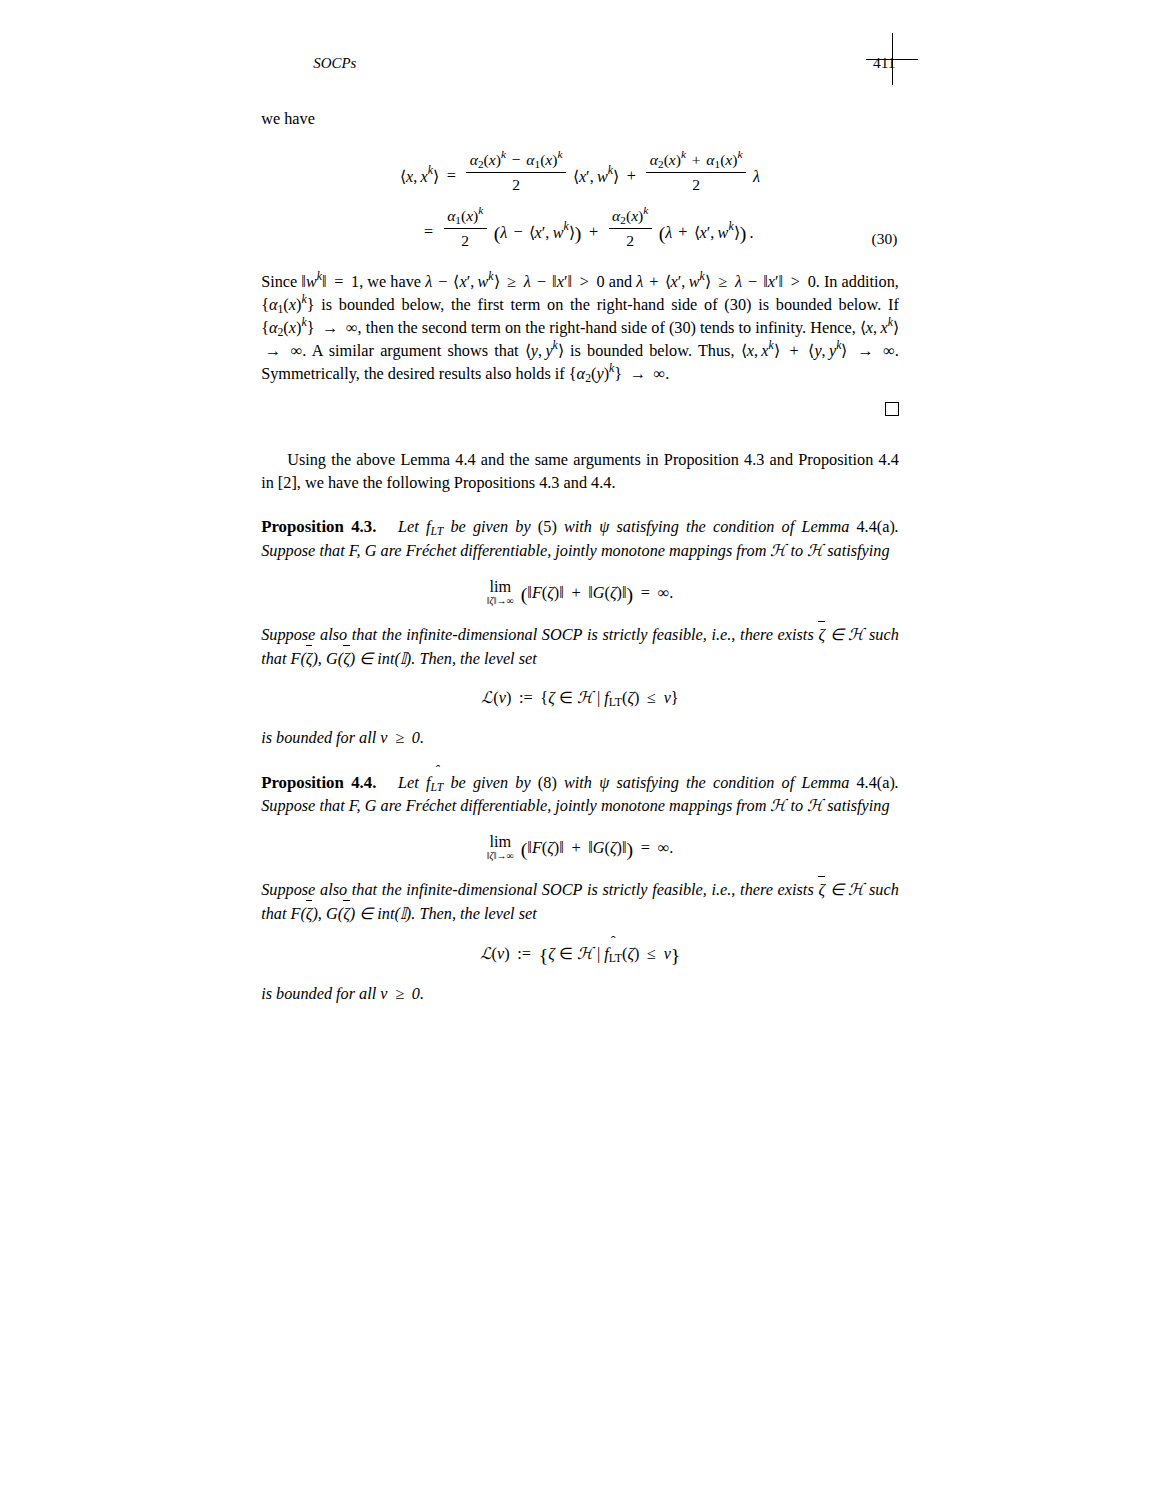SOCPs 411
we have
⟨x, xk⟩ = α2(x)k − α1(x)k 2 ⟨x′, wk⟩ + α2(x)k + α1(x)k 2 λ = = α1(x)k 2 (λ − ⟨x′, wk⟩) + α2(x)k 2 (λ + ⟨x′, wk⟩) . (30)
Since ‖wk‖ = 1, we have λ − ⟨x′, wk⟩ ≥ λ − ‖x′‖ > 0 and λ + ⟨x′, wk⟩ ≥ λ − ‖x′‖ > 0. In addition, {α1(x)k} is bounded below, the first term on the right-hand side of (30) is bounded below. If {α2(x)k} → ∞, then the second term on the right-hand side of (30) tends to infinity. Hence, ⟨x, xk⟩ → ∞. A similar argument shows that ⟨y, yk⟩ is bounded below. Thus, ⟨x, xk⟩ + ⟨y, yk⟩ → ∞. Symmetrically, the desired results also holds if {α2(y)k} → ∞.
Using the above Lemma 4.4 and the same arguments in Proposition 4.3 and Proposition 4.4 in [2], we have the following Propositions 4.3 and 4.4.
Proposition 4.3. Let fLT be given by (5) with ψ satisfying the condition of Lemma 4.4(a). Suppose that F, G are Fréchet differentiable, jointly monotone mappings from ℋ to ℋ satisfying
lim‖ζ‖→∞ (‖F(ζ)‖ + ‖G(ζ)‖) = ∞.
Suppose also that the infinite-dimensional SOCP is strictly feasible, i.e., there exists ζ ∈ ℋ such that F( ζ), G( ζ) ∈ int(𝕀). Then, the level set
ℒ(v) := {ζ ∈ ℋ | fLT(ζ) ≤ v}
is bounded for all v ≥ 0.
Proposition 4.4. Let ̂fLT be given by (8) with ψ satisfying the condition of Lemma 4.4(a). Suppose that F, G are Fréchet differentiable, jointly monotone mappings from ℋ to ℋ satisfying
lim‖ζ‖→∞ (‖F(ζ)‖ + ‖G(ζ)‖) = ∞.
Suppose also that the infinite-dimensional SOCP is strictly feasible, i.e., there exists ζ ∈ ℋ such that F( ζ), G( ζ) ∈ int(𝕀). Then, the level set
ℒ(v) := {ζ ∈ ℋ | ̂fLT(ζ) ≤ v}
is bounded for all v ≥ 0.